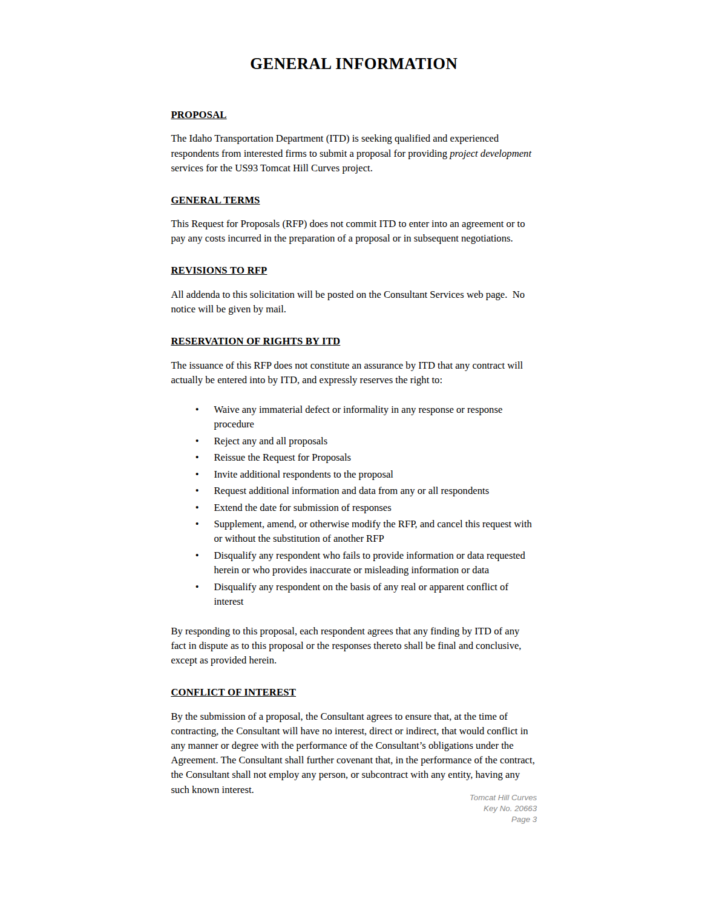GENERAL INFORMATION
PROPOSAL
The Idaho Transportation Department (ITD) is seeking qualified and experienced respondents from interested firms to submit a proposal for providing project development services for the US93 Tomcat Hill Curves project.
GENERAL TERMS
This Request for Proposals (RFP) does not commit ITD to enter into an agreement or to pay any costs incurred in the preparation of a proposal or in subsequent negotiations.
REVISIONS TO RFP
All addenda to this solicitation will be posted on the Consultant Services web page. No notice will be given by mail.
RESERVATION OF RIGHTS BY ITD
The issuance of this RFP does not constitute an assurance by ITD that any contract will actually be entered into by ITD, and expressly reserves the right to:
Waive any immaterial defect or informality in any response or response procedure
Reject any and all proposals
Reissue the Request for Proposals
Invite additional respondents to the proposal
Request additional information and data from any or all respondents
Extend the date for submission of responses
Supplement, amend, or otherwise modify the RFP, and cancel this request with or without the substitution of another RFP
Disqualify any respondent who fails to provide information or data requested herein or who provides inaccurate or misleading information or data
Disqualify any respondent on the basis of any real or apparent conflict of interest
By responding to this proposal, each respondent agrees that any finding by ITD of any fact in dispute as to this proposal or the responses thereto shall be final and conclusive, except as provided herein.
CONFLICT OF INTEREST
By the submission of a proposal, the Consultant agrees to ensure that, at the time of contracting, the Consultant will have no interest, direct or indirect, that would conflict in any manner or degree with the performance of the Consultant’s obligations under the Agreement. The Consultant shall further covenant that, in the performance of the contract, the Consultant shall not employ any person, or subcontract with any entity, having any such known interest.
Tomcat Hill Curves
Key No. 20663
Page 3